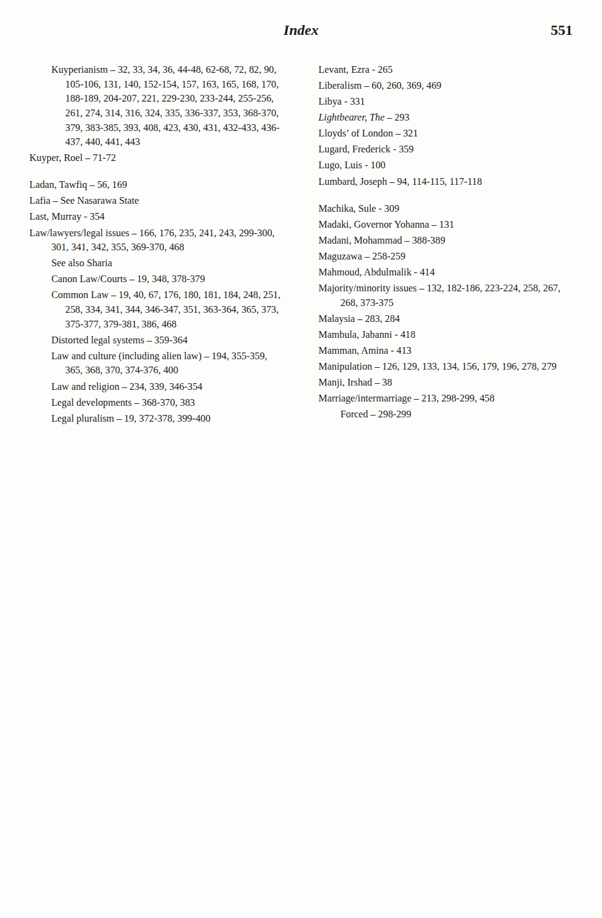Index
551
Kuyperianism – 32, 33, 34, 36, 44-48, 62-68, 72, 82, 90, 105-106, 131, 140, 152-154, 157, 163, 165, 168, 170, 188-189, 204-207, 221, 229-230, 233-244, 255-256, 261, 274, 314, 316, 324, 335, 336-337, 353, 368-370, 379, 383-385, 393, 408, 423, 430, 431, 432-433, 436-437, 440, 441, 443
Kuyper, Roel – 71-72
Ladan, Tawfiq – 56, 169
Lafia – See Nasarawa State
Last, Murray - 354
Law/lawyers/legal issues – 166, 176, 235, 241, 243, 299-300, 301, 341, 342, 355, 369-370, 468
See also Sharia
Canon Law/Courts – 19, 348, 378-379
Common Law – 19, 40, 67, 176, 180, 181, 184, 248, 251, 258, 334, 341, 344, 346-347, 351, 363-364, 365, 373, 375-377, 379-381, 386, 468
Distorted legal systems – 359-364
Law and culture (including alien law) – 194, 355-359, 365, 368, 370, 374-376, 400
Law and religion – 234, 339, 346-354
Legal developments – 368-370, 383
Legal pluralism – 19, 372-378, 399-400
Levant, Ezra - 265
Liberalism – 60, 260, 369, 469
Libya - 331
Lightbearer, The – 293
Lloyds’ of London – 321
Lugard, Frederick - 359
Lugo, Luis - 100
Lumbard, Joseph – 94, 114-115, 117-118
Machika, Sule - 309
Madaki, Governor Yohanna – 131
Madani, Mohammad – 388-389
Maguzawa – 258-259
Mahmoud, Abdulmalik - 414
Majority/minority issues – 132, 182-186, 223-224, 258, 267, 268, 373-375
Malaysia – 283, 284
Mambula, Jabanni - 418
Mamman, Amina - 413
Manipulation – 126, 129, 133, 134, 156, 179, 196, 278, 279
Manji, Irshad – 38
Marriage/intermarriage – 213, 298-299, 458
Forced – 298-299